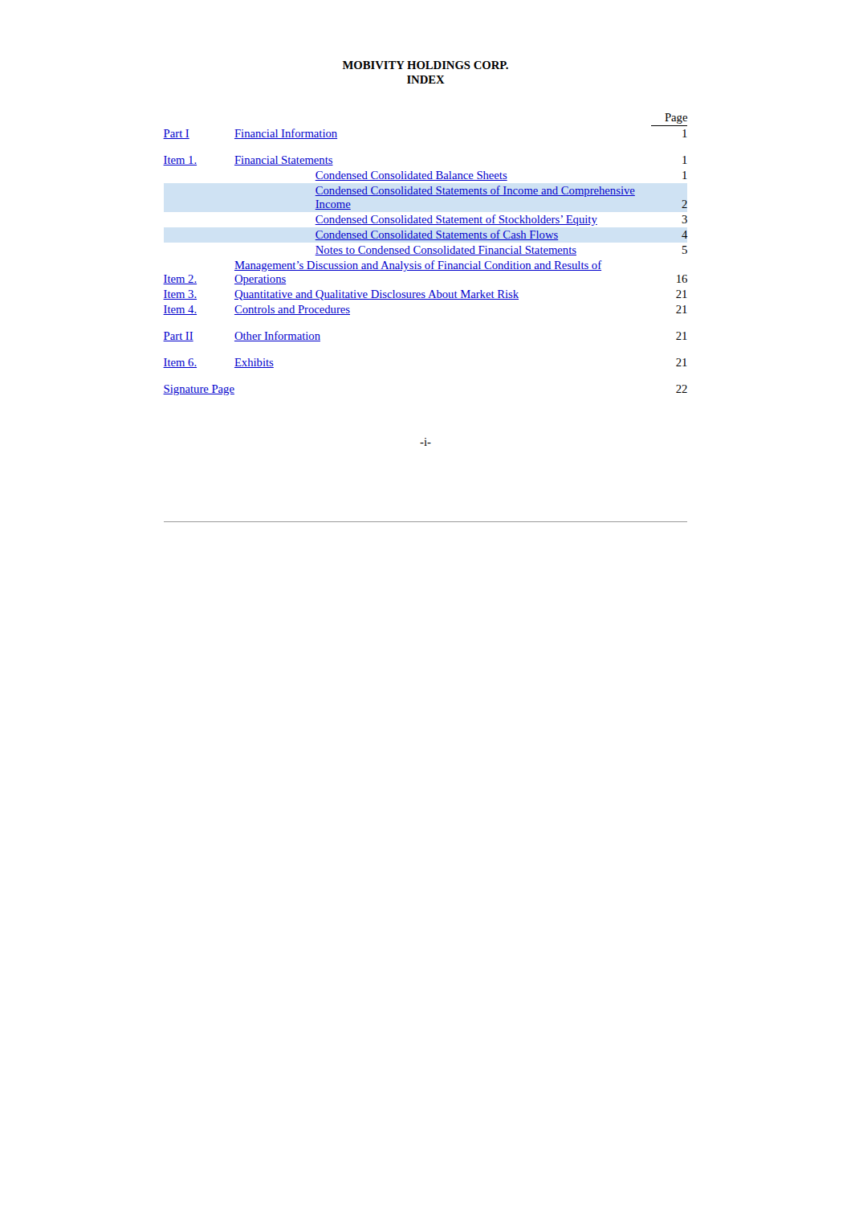MOBIVITY HOLDINGS CORP.
INDEX
| | | Page |
| Part I | Financial Information | 1 |
| Item 1. | Financial Statements | 1 |
| | Condensed Consolidated Balance Sheets | 1 |
| | Condensed Consolidated Statements of Income and Comprehensive Income | 2 |
| | Condensed Consolidated Statement of Stockholders’ Equity | 3 |
| | Condensed Consolidated Statements of Cash Flows | 4 |
| | Notes to Condensed Consolidated Financial Statements | 5 |
| Item 2. | Management’s Discussion and Analysis of Financial Condition and Results of Operations | 16 |
| Item 3. | Quantitative and Qualitative Disclosures About Market Risk | 21 |
| Item 4. | Controls and Procedures | 21 |
| Part II | Other Information | 21 |
| Item 6. | Exhibits | 21 |
| Signature Page | | 22 |
-i-